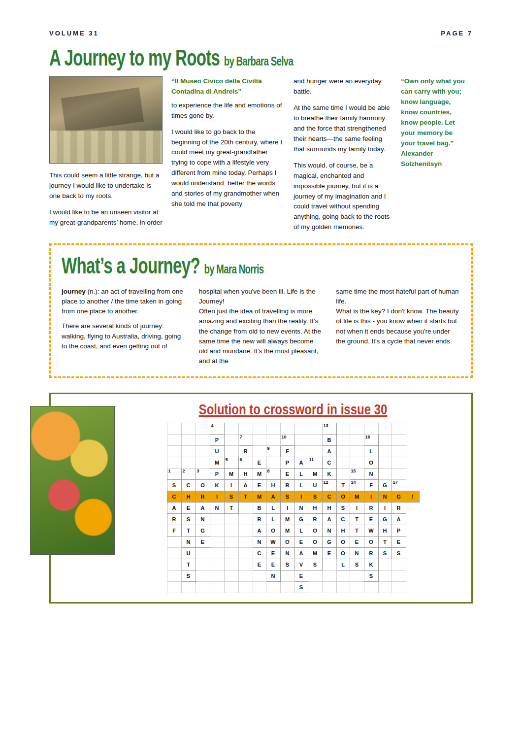VOLUME 31
PAGE 7
A Journey to my Roots by Barbara Selva
This could seem a little strange, but a journey I would like to undertake is one back to my roots.
I would like to be an unseen visitor at my great-grandparents’ home, in order
“Il Museo Civico della Civiltà Contadina di Andreis”
to experience the life and emotions of times gone by.
I would like to go back to the beginning of the 20th century, where I could meet my great-grandfather trying to cope with a lifestyle very different from mine today. Perhaps I would understand better the words and stories of my grandmother when she told me that poverty
and hunger were an everyday battle.
At the same time I would be able to breathe their family harmony and the force that strengthened their hearts—the same feeling that surrounds my family today.
This would, of course, be a magical, enchanted and impossible journey, but it is a journey of my imagination and I could travel without spending anything, going back to the roots of my golden memories.
“Own only what you can carry with you; know language, know countries, know people. Let your memory be your travel bag.” Alexander Solzhenitsyn
What’s a Journey? by Mara Norris
journey (n.): an act of travelling from one place to another / the time taken in going from one place to another.
There are several kinds of journey: walking, flying to Australia, driving, going to the coast, and even getting out of
hospital when you've been ill. Life is the Journey!
Often just the idea of travelling is more amazing and exciting than the reality. It’s the change from old to new events. At the same time the new will always become old and mundane. It's the most pleasant, and at the
same time the most hateful part of human life.
What is the key? I don't know. The beauty of life is this - you know when it starts but not when it ends because you're under the ground. It's a cycle that never ends.
Solution to crossword in issue 30
| | | | 4 | | | | | | | | 13 | | | | | |
| | | | P | | 7 | | | 10 | | | B | | | 16 | | |
| | | | U | | R | | 9 | F | | | A | | | L | | |
| | | | M | 5 | 6 | E | | P | A | 11 | C | | | O | | |
| 1 | 2 | 3 | P | M | H | M | 8 | E | L | M | K | | 15 | N | | |
| S | C | O | K | I | A | E | H | R | L | U | 12 | T | 14 | F | G | 17 |
| C | H | R | I | S | T | M | A | S | I | S | C | O | M | I | N | G | ! |
| A | E | A | N | T | | B | L | I | N | H | H | S | I | R | I | R |
| R | S | N | | | | R | L | M | G | R | A | C | T | E | G | A |
| F | T | G | | | | A | O | M | L | O | N | H | T | W | H | P |
| | N | E | | | | N | W | O | E | O | G | O | E | O | T | E |
| | U | | | | | C | E | N | A | M | E | O | N | R | S | S |
| | T | | | | | E | E | S | V | S | | L | S | K | | |
| | S | | | | | | N | | E | | | | | S | | |
| | | | | | | | | | S | | | | | | | |